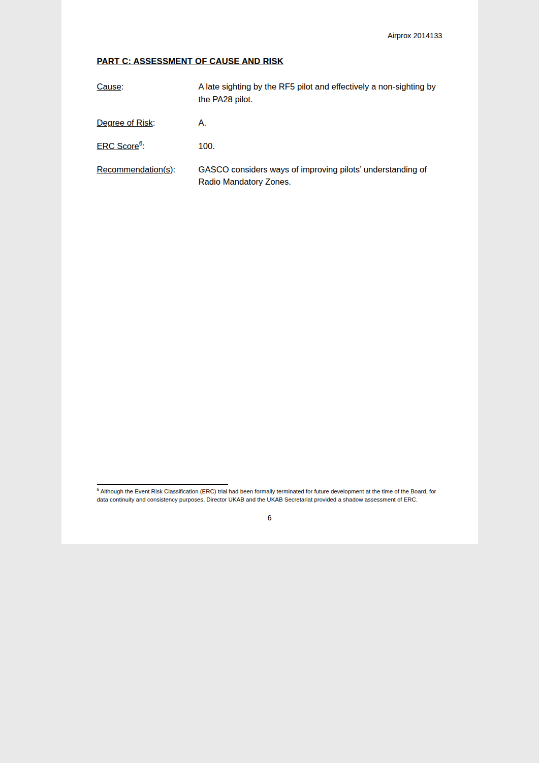Airprox 2014133
PART C: ASSESSMENT OF CAUSE AND RISK
Cause:
A late sighting by the RF5 pilot and effectively a non-sighting by the PA28 pilot.
Degree of Risk:
A.
ERC Score6:
100.
Recommendation(s):
GASCO considers ways of improving pilots’ understanding of Radio Mandatory Zones.
6 Although the Event Risk Classification (ERC) trial had been formally terminated for future development at the time of the Board, for data continuity and consistency purposes, Director UKAB and the UKAB Secretariat provided a shadow assessment of ERC.
6